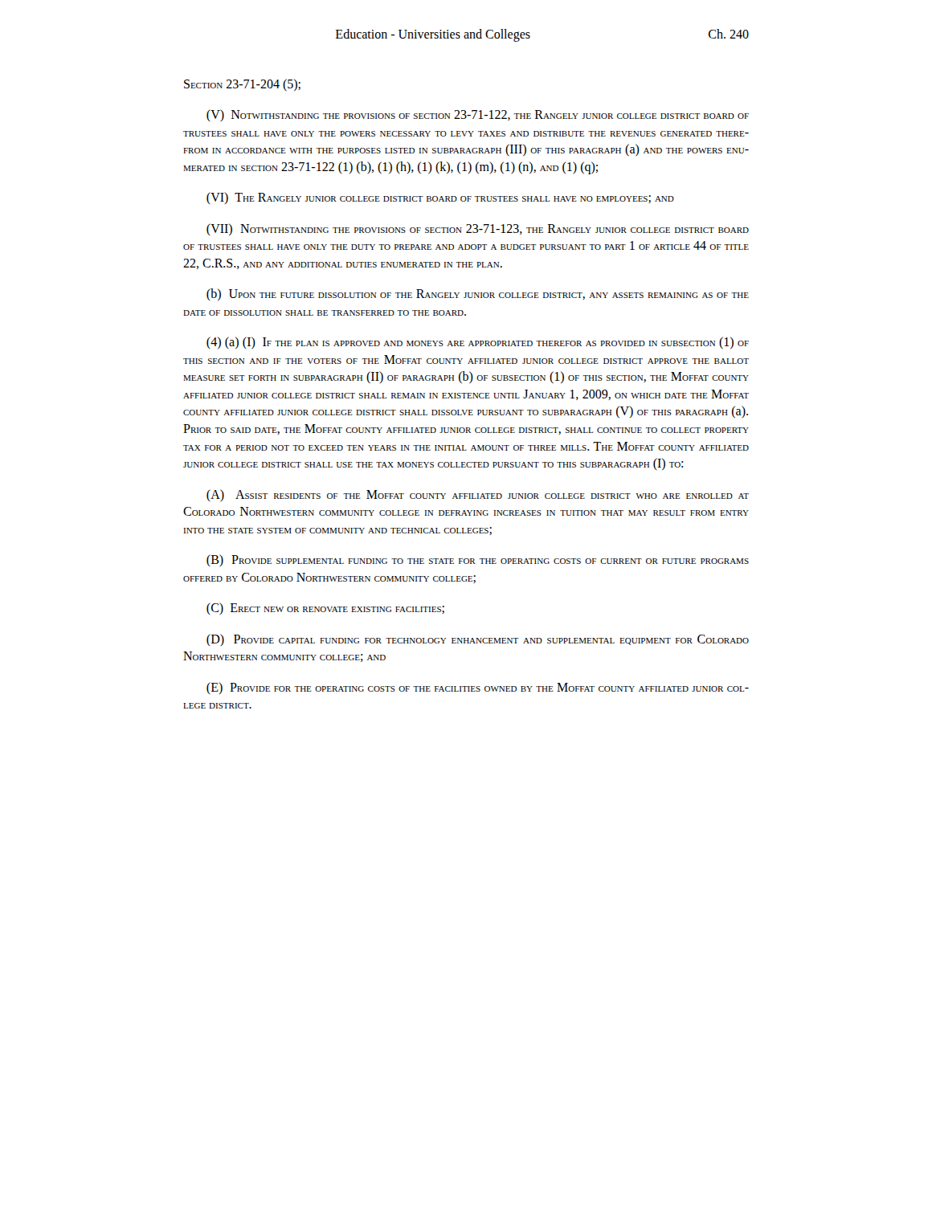Education - Universities and Colleges
Ch. 240
Section 23-71-204 (5);
(V) Notwithstanding the provisions of section 23-71-122, the Rangely junior college district board of trustees shall have only the powers necessary to levy taxes and distribute the revenues generated therefrom in accordance with the purposes listed in subparagraph (III) of this paragraph (a) and the powers enumerated in section 23-71-122 (1) (b), (1) (h), (1) (k), (1) (m), (1) (n), and (1) (q);
(VI) The Rangely junior college district board of trustees shall have no employees; and
(VII) Notwithstanding the provisions of section 23-71-123, the Rangely junior college district board of trustees shall have only the duty to prepare and adopt a budget pursuant to part 1 of article 44 of title 22, C.R.S., and any additional duties enumerated in the plan.
(b) Upon the future dissolution of the Rangely junior college district, any assets remaining as of the date of dissolution shall be transferred to the board.
(4) (a) (I) If the plan is approved and moneys are appropriated therefor as provided in subsection (1) of this section and if the voters of the Moffat county affiliated junior college district approve the ballot measure set forth in subparagraph (II) of paragraph (b) of subsection (1) of this section, the Moffat county affiliated junior college district shall remain in existence until January 1, 2009, on which date the Moffat county affiliated junior college district shall dissolve pursuant to subparagraph (V) of this paragraph (a). Prior to said date, the Moffat county affiliated junior college district, shall continue to collect property tax for a period not to exceed ten years in the initial amount of three mills. The Moffat county affiliated junior college district shall use the tax moneys collected pursuant to this subparagraph (I) to:
(A) Assist residents of the Moffat county affiliated junior college district who are enrolled at Colorado Northwestern community college in defraying increases in tuition that may result from entry into the state system of community and technical colleges;
(B) Provide supplemental funding to the state for the operating costs of current or future programs offered by Colorado Northwestern community college;
(C) Erect new or renovate existing facilities;
(D) Provide capital funding for technology enhancement and supplemental equipment for Colorado Northwestern community college; and
(E) Provide for the operating costs of the facilities owned by the Moffat county affiliated junior college district.